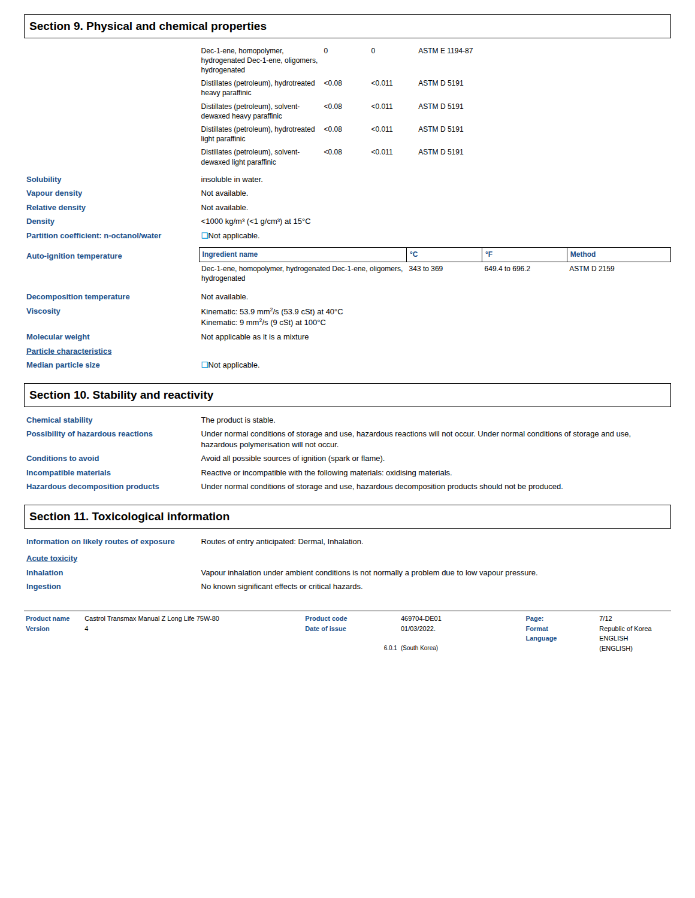Section 9. Physical and chemical properties
| | / Dec-1-ene, homopolymer, hydrogenated Dec-1-ene, oligomers, hydrogenated / 0 / 0 / ASTM E 1194-87 / / / / / Distillates (petroleum), hydrotreated heavy paraffinic / <0.08 / <0.011 / ASTM D 5191 / / / / / Distillates (petroleum), solvent-dewaxed heavy paraffinic / <0.08 / <0.011 / ASTM D 5191 / / / / / Distillates (petroleum), hydrotreated light paraffinic / <0.08 / <0.011 / ASTM D 5191 / / / / / Distillates (petroleum), solvent-dewaxed light paraffinic / <0.08 / <0.011 / ASTM D 5191 / / / / |
| Solubility | insoluble in water. |
| Vapour density | Not available. |
| Relative density | Not available. |
| Density | <1000 kg/m³ (<1 g/cm³) at 15°C |
| Partition coefficient: n-octanol/water | ❏ Not applicable. |
| Auto-ignition temperature | / Ingredient name / °C / °F / Method / / --- / --- / --- / --- / / Dec-1-ene, homopolymer, hydrogenated Dec-1-ene, oligomers, hydrogenated / 343 to 369 / 649.4 to 696.2 / ASTM D 2159 / |
| Decomposition temperature | Not available. |
| Viscosity | Kinematic: 53.9 mm 2 /s (53.9 cSt) at 40°C Kinematic: 9 mm 2 /s (9 cSt) at 100°C |
| Molecular weight | Not applicable as it is a mixture |
| Particle characteristics | |
| Median particle size | ❏ Not applicable. |
Section 10. Stability and reactivity
| Chemical stability | The product is stable. |
| Possibility of hazardous reactions | Under normal conditions of storage and use, hazardous reactions will not occur. Under normal conditions of storage and use, hazardous polymerisation will not occur. |
| Conditions to avoid | Avoid all possible sources of ignition (spark or flame). |
| Incompatible materials | Reactive or incompatible with the following materials: oxidising materials. |
| Hazardous decomposition products | Under normal conditions of storage and use, hazardous decomposition products should not be produced. |
Section 11. Toxicological information
| Information on likely routes of exposure | Routes of entry anticipated: Dermal, Inhalation. |
| Acute toxicity | |
| Inhalation | Vapour inhalation under ambient conditions is not normally a problem due to low vapour pressure. |
| Ingestion | No known significant effects or critical hazards. |
| Product name | Castrol Transmax Manual Z Long Life 75W-80 | Product code | 469704-DE01 | Page: | 7/12 |
| Version | 4 | Date of issue | 01/03/2022. | Format | Republic of Korea |
| | | | | Language | ENGLISH |
| | | 6.0.1 | (South Korea) | | (ENGLISH) |